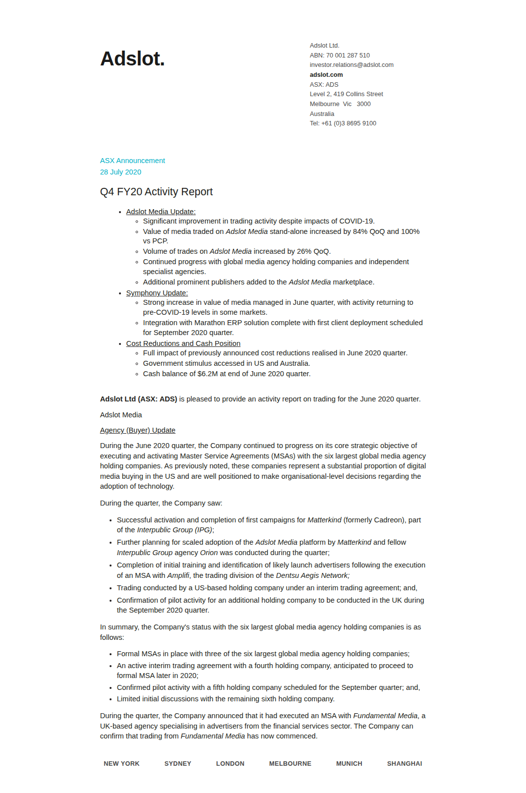Adslot.
Adslot Ltd.
ABN: 70 001 287 510
investor.relations@adslot.com
adslot.com
ASX: ADS
Level 2, 419 Collins Street
Melbourne Vic 3000
Australia
Tel: +61 (0)3 8695 9100
ASX Announcement
28 July 2020
Q4 FY20 Activity Report
Adslot Media Update:
Significant improvement in trading activity despite impacts of COVID-19.
Value of media traded on Adslot Media stand-alone increased by 84% QoQ and 100% vs PCP.
Volume of trades on Adslot Media increased by 26% QoQ.
Continued progress with global media agency holding companies and independent specialist agencies.
Additional prominent publishers added to the Adslot Media marketplace.
Symphony Update:
Strong increase in value of media managed in June quarter, with activity returning to pre-COVID-19 levels in some markets.
Integration with Marathon ERP solution complete with first client deployment scheduled for September 2020 quarter.
Cost Reductions and Cash Position
Full impact of previously announced cost reductions realised in June 2020 quarter.
Government stimulus accessed in US and Australia.
Cash balance of $6.2M at end of June 2020 quarter.
Adslot Ltd (ASX: ADS) is pleased to provide an activity report on trading for the June 2020 quarter.
Adslot Media
Agency (Buyer) Update
During the June 2020 quarter, the Company continued to progress on its core strategic objective of executing and activating Master Service Agreements (MSAs) with the six largest global media agency holding companies. As previously noted, these companies represent a substantial proportion of digital media buying in the US and are well positioned to make organisational-level decisions regarding the adoption of technology.
During the quarter, the Company saw:
Successful activation and completion of first campaigns for Matterkind (formerly Cadreon), part of the Interpublic Group (IPG);
Further planning for scaled adoption of the Adslot Media platform by Matterkind and fellow Interpublic Group agency Orion was conducted during the quarter;
Completion of initial training and identification of likely launch advertisers following the execution of an MSA with Amplifi, the trading division of the Dentsu Aegis Network;
Trading conducted by a US-based holding company under an interim trading agreement; and,
Confirmation of pilot activity for an additional holding company to be conducted in the UK during the September 2020 quarter.
In summary, the Company's status with the six largest global media agency holding companies is as follows:
Formal MSAs in place with three of the six largest global media agency holding companies;
An active interim trading agreement with a fourth holding company, anticipated to proceed to formal MSA later in 2020;
Confirmed pilot activity with a fifth holding company scheduled for the September quarter; and,
Limited initial discussions with the remaining sixth holding company.
During the quarter, the Company announced that it had executed an MSA with Fundamental Media, a UK-based agency specialising in advertisers from the financial services sector. The Company can confirm that trading from Fundamental Media has now commenced.
NEW YORK SYDNEY LONDON MELBOURNE MUNICH SHANGHAI